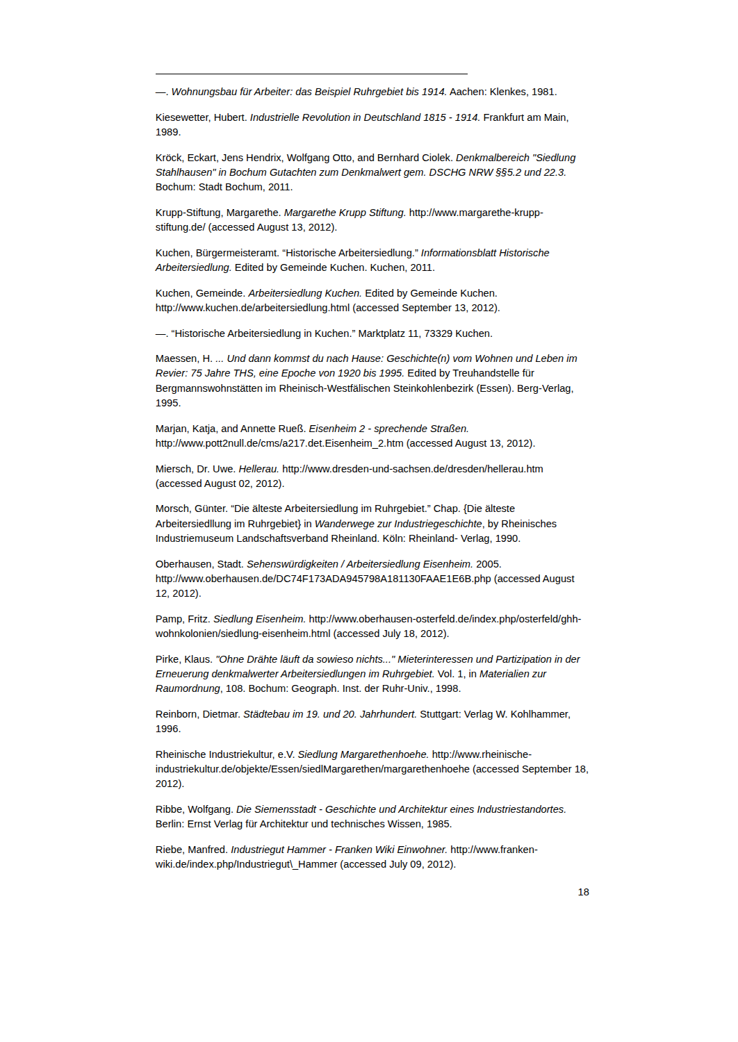—. Wohnungsbau für Arbeiter: das Beispiel Ruhrgebiet bis 1914. Aachen: Klenkes, 1981.
Kiesewetter, Hubert. Industrielle Revolution in Deutschland 1815 - 1914. Frankfurt am Main, 1989.
Kröck, Eckart, Jens Hendrix, Wolfgang Otto, and Bernhard Ciolek. Denkmalbereich "Siedlung Stahlhausen" in Bochum Gutachten zum Denkmalwert gem. DSCHG NRW §§5.2 und 22.3. Bochum: Stadt Bochum, 2011.
Krupp-Stiftung, Margarethe. Margarethe Krupp Stiftung. http://www.margarethe-krupp-stiftung.de/ (accessed August 13, 2012).
Kuchen, Bürgermeisteramt. “Historische Arbeitersiedlung.” Informationsblatt Historische Arbeitersiedlung. Edited by Gemeinde Kuchen. Kuchen, 2011.
Kuchen, Gemeinde. Arbeitersiedlung Kuchen. Edited by Gemeinde Kuchen. http://www.kuchen.de/arbeitersiedlung.html (accessed September 13, 2012).
—. “Historische Arbeitersiedlung in Kuchen.” Marktplatz 11, 73329 Kuchen.
Maessen, H. ... Und dann kommst du nach Hause: Geschichte(n) vom Wohnen und Leben im Revier: 75 Jahre THS, eine Epoche von 1920 bis 1995. Edited by Treuhandstelle für Bergmannswohnstätten im Rheinisch-Westfälischen Steinkohlenbezirk (Essen). Berg-Verlag, 1995.
Marjan, Katja, and Annette Rueß. Eisenheim 2 - sprechende Straßen. http://www.pott2null.de/cms/a217.det.Eisenheim_2.htm (accessed August 13, 2012).
Miersch, Dr. Uwe. Hellerau. http://www.dresden-und-sachsen.de/dresden/hellerau.htm (accessed August 02, 2012).
Morsch, Günter. “Die älteste Arbeitersiedlung im Ruhrgebiet.” Chap. {Die älteste Arbeitersiedllung im Ruhrgebiet} in Wanderwege zur Industriegeschichte, by Rheinisches Industriemuseum Landschaftsverband Rheinland. Köln: Rheinland- Verlag, 1990.
Oberhausen, Stadt. Sehenswürdigkeiten / Arbeitersiedlung Eisenheim. 2005. http://www.oberhausen.de/DC74F173ADA945798A181130FAAE1E6B.php (accessed August 12, 2012).
Pamp, Fritz. Siedlung Eisenheim. http://www.oberhausen-osterfeld.de/index.php/osterfeld/ghh-wohnkolonien/siedlung-eisenheim.html (accessed July 18, 2012).
Pirke, Klaus. "Ohne Drähte läuft da sowieso nichts..." Mieterinteressen und Partizipation in der Erneuerung denkmalwerter Arbeitersiedlungen im Ruhrgebiet. Vol. 1, in Materialien zur Raumordnung, 108. Bochum: Geograph. Inst. der Ruhr-Univ., 1998.
Reinborn, Dietmar. Städtebau im 19. und 20. Jahrhundert. Stuttgart: Verlag W. Kohlhammer, 1996.
Rheinische Industriekultur, e.V. Siedlung Margarethenhoehe. http://www.rheinische-industriekultur.de/objekte/Essen/siedlMargarethen/margarethenhoehe (accessed September 18, 2012).
Ribbe, Wolfgang. Die Siemensstadt - Geschichte und Architektur eines Industriestandortes. Berlin: Ernst Verlag für Architektur und technisches Wissen, 1985.
Riebe, Manfred. Industriegut Hammer - Franken Wiki Einwohner. http://www.franken-wiki.de/index.php/Industriegut\_Hammer (accessed July 09, 2012).
18